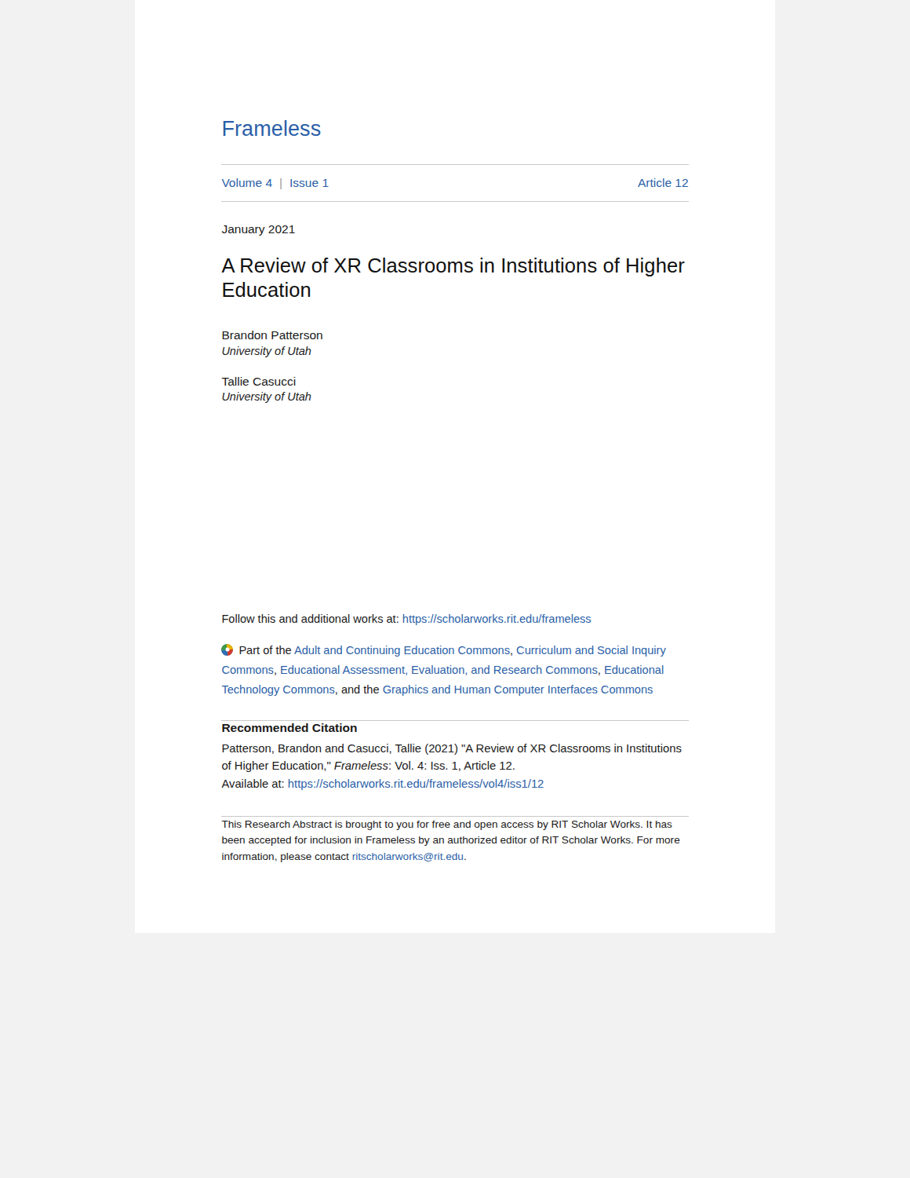Frameless
Volume 4|Issue 1
Article 12
January 2021
A Review of XR Classrooms in Institutions of Higher Education
Brandon Patterson
University of Utah
Tallie Casucci
University of Utah
Follow this and additional works at: https://scholarworks.rit.edu/frameless
Part of the Adult and Continuing Education Commons, Curriculum and Social Inquiry Commons, Educational Assessment, Evaluation, and Research Commons, Educational Technology Commons, and the Graphics and Human Computer Interfaces Commons
Recommended Citation
Patterson, Brandon and Casucci, Tallie (2021) "A Review of XR Classrooms in Institutions of Higher Education," Frameless: Vol. 4: Iss. 1, Article 12.
Available at: https://scholarworks.rit.edu/frameless/vol4/iss1/12
This Research Abstract is brought to you for free and open access by RIT Scholar Works. It has been accepted for inclusion in Frameless by an authorized editor of RIT Scholar Works. For more information, please contact ritscholarworks@rit.edu.